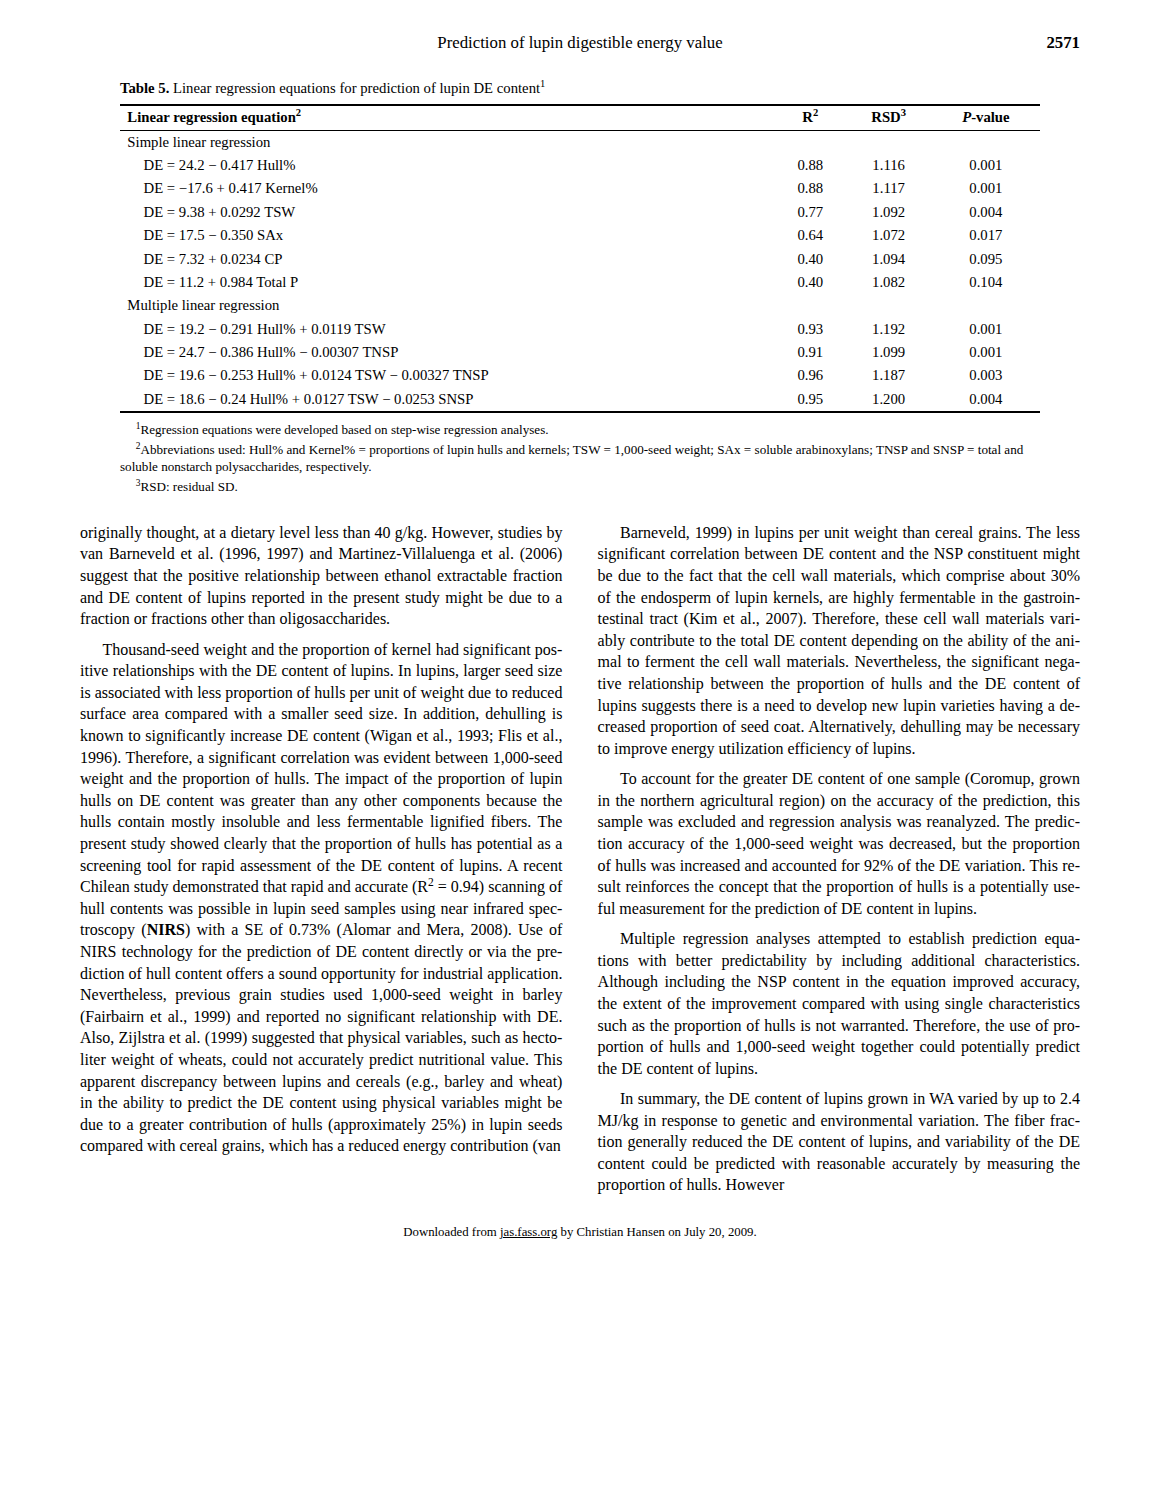Prediction of lupin digestible energy value
2571
Table 5. Linear regression equations for prediction of lupin DE content 1
| Linear regression equation 2 | R 2 | RSD 3 | P -value |
| --- | --- | --- | --- |
| Simple linear regression | | | |
| DE = 24.2 − 0.417 Hull% | 0.88 | 1.116 | 0.001 |
| DE = −17.6 + 0.417 Kernel% | 0.88 | 1.117 | 0.001 |
| DE = 9.38 + 0.0292 TSW | 0.77 | 1.092 | 0.004 |
| DE = 17.5 − 0.350 SAx | 0.64 | 1.072 | 0.017 |
| DE = 7.32 + 0.0234 CP | 0.40 | 1.094 | 0.095 |
| DE = 11.2 + 0.984 Total P | 0.40 | 1.082 | 0.104 |
| Multiple linear regression | | | |
| DE = 19.2 − 0.291 Hull% + 0.0119 TSW | 0.93 | 1.192 | 0.001 |
| DE = 24.7 − 0.386 Hull% − 0.00307 TNSP | 0.91 | 1.099 | 0.001 |
| DE = 19.6 − 0.253 Hull% + 0.0124 TSW − 0.00327 TNSP | 0.96 | 1.187 | 0.003 |
| DE = 18.6 − 0.24 Hull% + 0.0127 TSW − 0.0253 SNSP | 0.95 | 1.200 | 0.004 |
1Regression equations were developed based on step-wise regression analyses.
2Abbreviations used: Hull% and Kernel% = proportions of lupin hulls and kernels; TSW = 1,000-seed weight; SAx = soluble arabinoxylans; TNSP and SNSP = total and soluble nonstarch polysaccharides, respectively.
3RSD: residual SD.
originally thought, at a dietary level less than 40 g/kg. However, studies by van Barneveld et al. (1996, 1997) and Martinez-Villaluenga et al. (2006) suggest that the positive relationship between ethanol extractable fraction and DE content of lupins reported in the present study might be due to a fraction or fractions other than oligosaccharides.
Thousand-seed weight and the proportion of kernel had significant positive relationships with the DE content of lupins. In lupins, larger seed size is associated with less proportion of hulls per unit of weight due to reduced surface area compared with a smaller seed size. In addition, dehulling is known to significantly increase DE content (Wigan et al., 1993; Flis et al., 1996). Therefore, a significant correlation was evident between 1,000-seed weight and the proportion of hulls. The impact of the proportion of lupin hulls on DE content was greater than any other components because the hulls contain mostly insoluble and less fermentable lignified fibers. The present study showed clearly that the proportion of hulls has potential as a screening tool for rapid assessment of the DE content of lupins. A recent Chilean study demonstrated that rapid and accurate (R2 = 0.94) scanning of hull contents was possible in lupin seed samples using near infrared spectroscopy (NIRS) with a SE of 0.73% (Alomar and Mera, 2008). Use of NIRS technology for the prediction of DE content directly or via the prediction of hull content offers a sound opportunity for industrial application. Nevertheless, previous grain studies used 1,000-seed weight in barley (Fairbairn et al., 1999) and reported no significant relationship with DE. Also, Zijlstra et al. (1999) suggested that physical variables, such as hectoliter weight of wheats, could not accurately predict nutritional value. This apparent discrepancy between lupins and cereals (e.g., barley and wheat) in the ability to predict the DE content using physical variables might be due to a greater contribution of hulls (approximately 25%) in lupin seeds compared with cereal grains, which has a reduced energy contribution (van
Barneveld, 1999) in lupins per unit weight than cereal grains. The less significant correlation between DE content and the NSP constituent might be due to the fact that the cell wall materials, which comprise about 30% of the endosperm of lupin kernels, are highly fermentable in the gastrointestinal tract (Kim et al., 2007). Therefore, these cell wall materials variably contribute to the total DE content depending on the ability of the animal to ferment the cell wall materials. Nevertheless, the significant negative relationship between the proportion of hulls and the DE content of lupins suggests there is a need to develop new lupin varieties having a decreased proportion of seed coat. Alternatively, dehulling may be necessary to improve energy utilization efficiency of lupins.
To account for the greater DE content of one sample (Coromup, grown in the northern agricultural region) on the accuracy of the prediction, this sample was excluded and regression analysis was reanalyzed. The prediction accuracy of the 1,000-seed weight was decreased, but the proportion of hulls was increased and accounted for 92% of the DE variation. This result reinforces the concept that the proportion of hulls is a potentially useful measurement for the prediction of DE content in lupins.
Multiple regression analyses attempted to establish prediction equations with better predictability by including additional characteristics. Although including the NSP content in the equation improved accuracy, the extent of the improvement compared with using single characteristics such as the proportion of hulls is not warranted. Therefore, the use of proportion of hulls and 1,000-seed weight together could potentially predict the DE content of lupins.
In summary, the DE content of lupins grown in WA varied by up to 2.4 MJ/kg in response to genetic and environmental variation. The fiber fraction generally reduced the DE content of lupins, and variability of the DE content could be predicted with reasonable accurately by measuring the proportion of hulls. However
Downloaded from jas.fass.org by Christian Hansen on July 20, 2009.